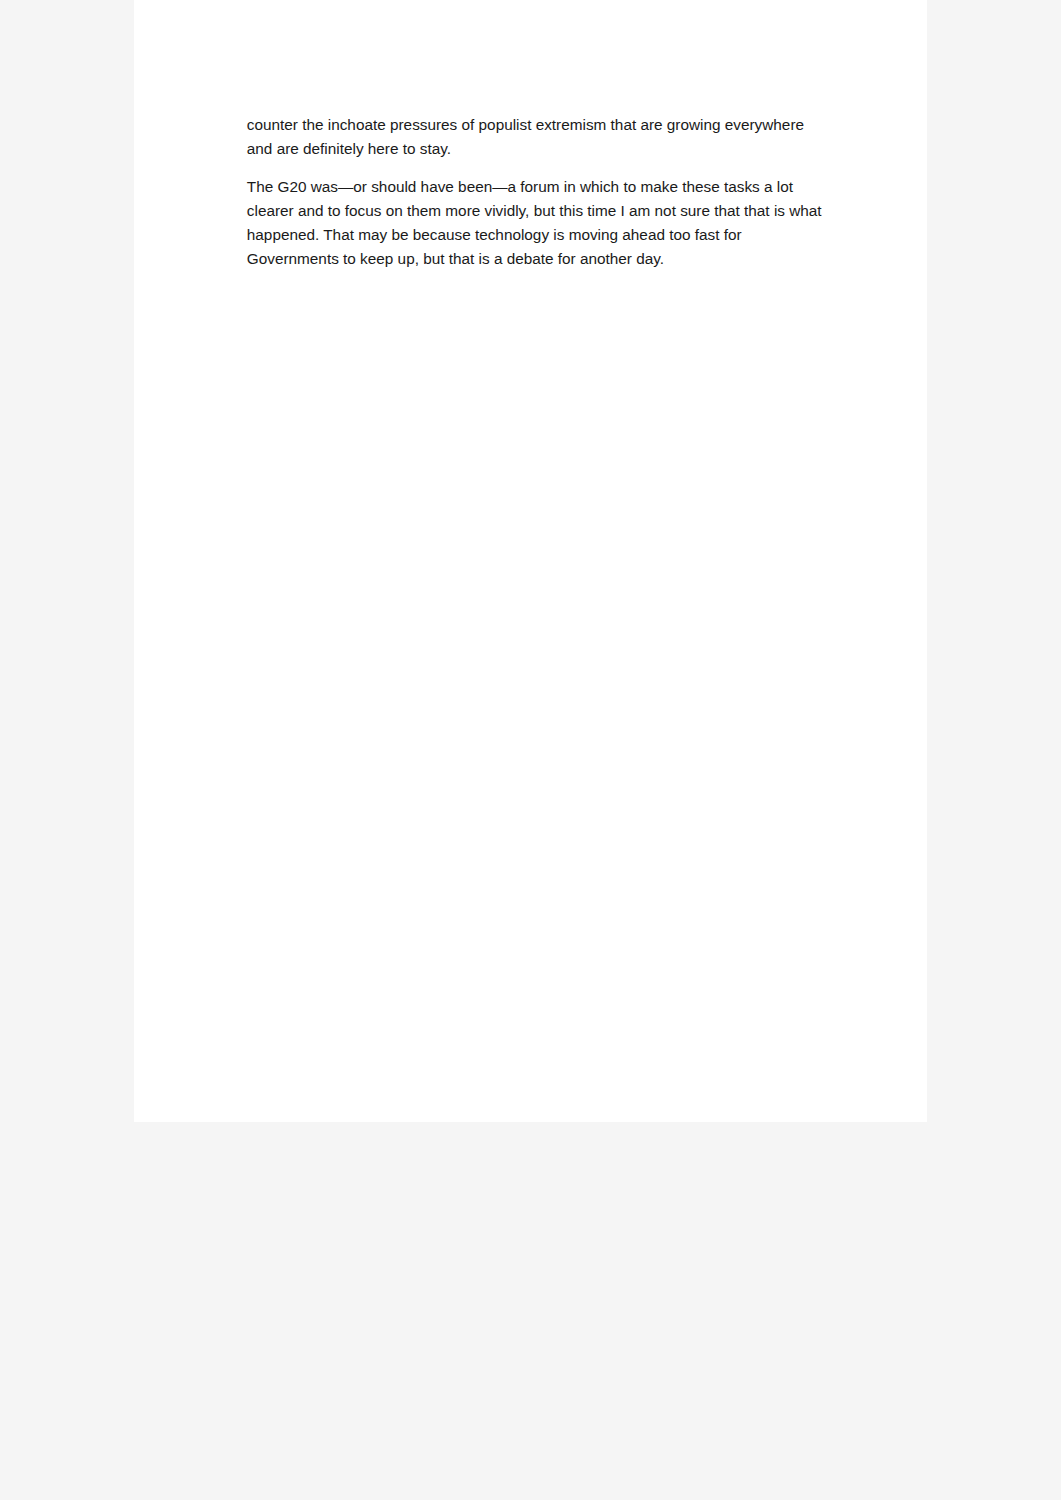counter the inchoate pressures of populist extremism that are growing everywhere and are definitely here to stay.
The G20 was—or should have been—a forum in which to make these tasks a lot clearer and to focus on them more vividly, but this time I am not sure that that is what happened. That may be because technology is moving ahead too fast for Governments to keep up, but that is a debate for another day.